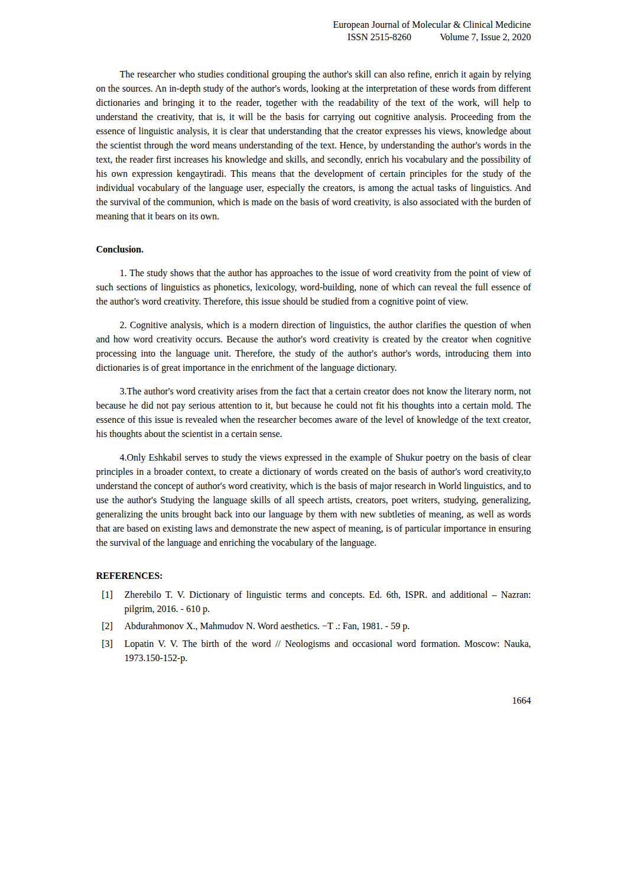European Journal of Molecular & Clinical Medicine ISSN 2515-8260Volume 7, Issue 2, 2020
The researcher who studies conditional grouping the author's skill can also refine, enrich it again by relying on the sources. An in-depth study of the author's words, looking at the interpretation of these words from different dictionaries and bringing it to the reader, together with the readability of the text of the work, will help to understand the creativity, that is, it will be the basis for carrying out cognitive analysis. Proceeding from the essence of linguistic analysis, it is clear that understanding that the creator expresses his views, knowledge about the scientist through the word means understanding of the text. Hence, by understanding the author's words in the text, the reader first increases his knowledge and skills, and secondly, enrich his vocabulary and the possibility of his own expression kengaytiradi. This means that the development of certain principles for the study of the individual vocabulary of the language user, especially the creators, is among the actual tasks of linguistics. And the survival of the communion, which is made on the basis of word creativity, is also associated with the burden of meaning that it bears on its own.
Conclusion.
1. The study shows that the author has approaches to the issue of word creativity from the point of view of such sections of linguistics as phonetics, lexicology, word-building, none of which can reveal the full essence of the author's word creativity. Therefore, this issue should be studied from a cognitive point of view.
2. Cognitive analysis, which is a modern direction of linguistics, the author clarifies the question of when and how word creativity occurs. Because the author's word creativity is created by the creator when cognitive processing into the language unit. Therefore, the study of the author's author's words, introducing them into dictionaries is of great importance in the enrichment of the language dictionary.
3.The author's word creativity arises from the fact that a certain creator does not know the literary norm, not because he did not pay serious attention to it, but because he could not fit his thoughts into a certain mold. The essence of this issue is revealed when the researcher becomes aware of the level of knowledge of the text creator, his thoughts about the scientist in a certain sense.
4.Only Eshkabil serves to study the views expressed in the example of Shukur poetry on the basis of clear principles in a broader context, to create a dictionary of words created on the basis of author's word creativity,to understand the concept of author's word creativity, which is the basis of major research in World linguistics, and to use the author's Studying the language skills of all speech artists, creators, poet writers, studying, generalizing, generalizing the units brought back into our language by them with new subtleties of meaning, as well as words that are based on existing laws and demonstrate the new aspect of meaning, is of particular importance in ensuring the survival of the language and enriching the vocabulary of the language.
REFERENCES:
[1] Zherebilo T. V. Dictionary of linguistic terms and concepts. Ed. 6th, ISPR. and additional – Nazran: pilgrim, 2016. - 610 p.
[2] Abdurahmonov X., Mahmudov N. Word aesthetics. −T .: Fan, 1981. - 59 p.
[3] Lopatin V. V. The birth of the word // Neologisms and occasional word formation. Moscow: Nauka, 1973.150-152-p.
1664